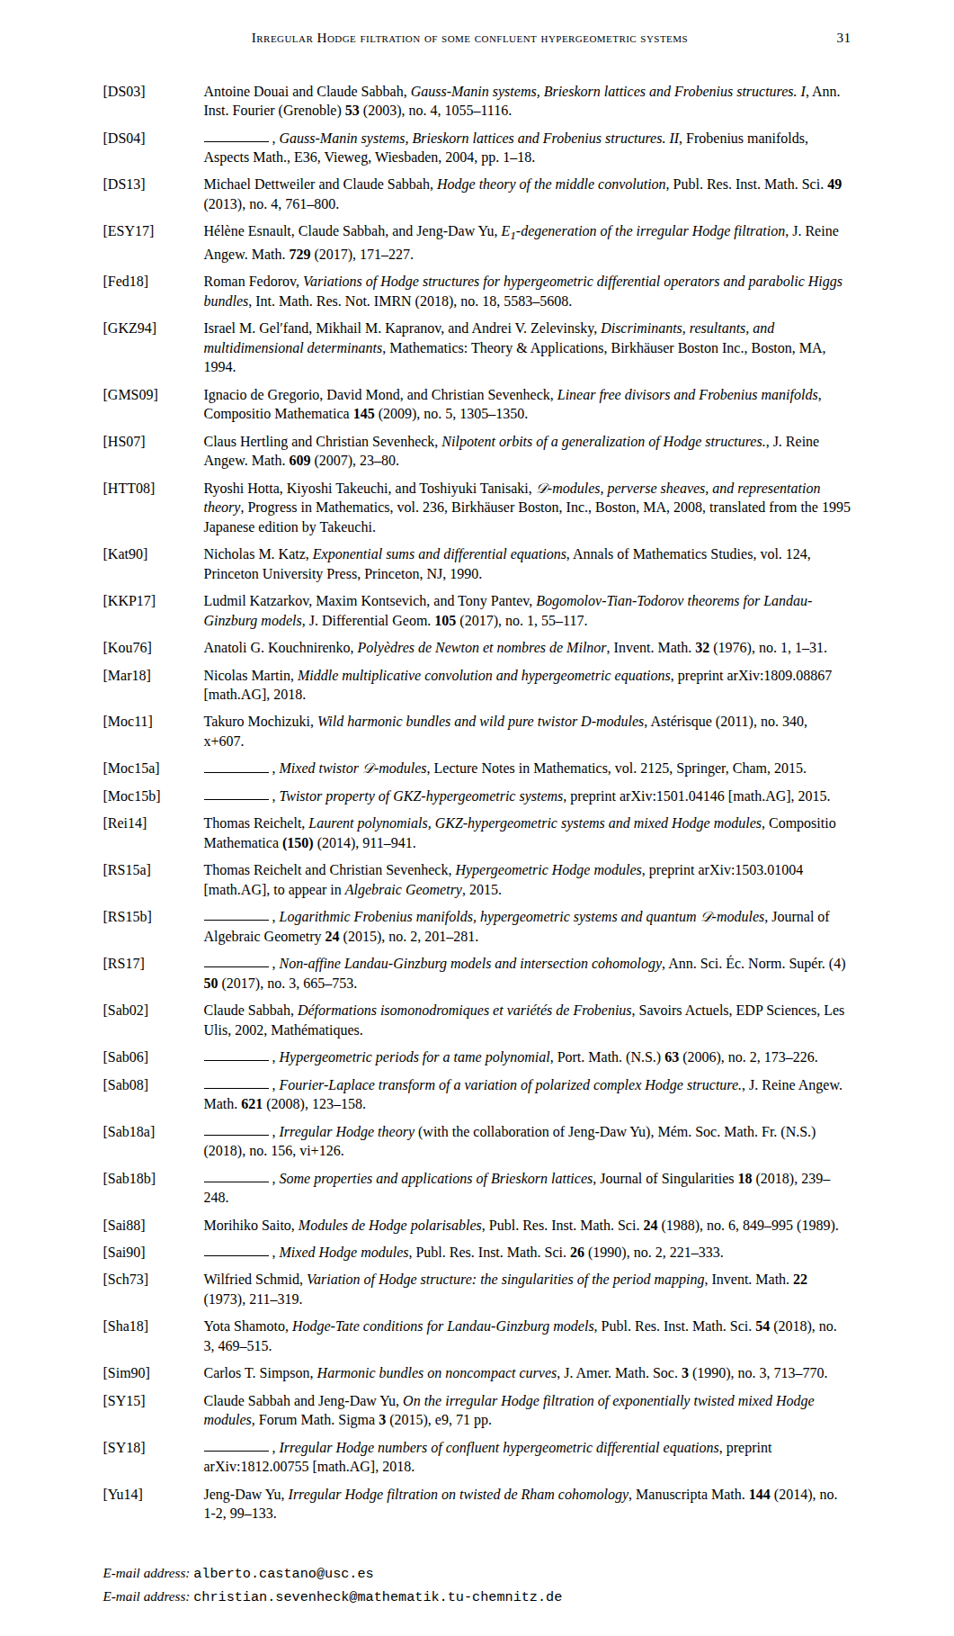Irregular Hodge filtration of some confluent hypergeometric systems 31
[DS03]
Antoine Douai and Claude Sabbah, Gauss-Manin systems, Brieskorn lattices and Frobenius structures. I, Ann. Inst. Fourier (Grenoble) 53 (2003), no. 4, 1055–1116.
[DS04]
, Gauss-Manin systems, Brieskorn lattices and Frobenius structures. II, Frobenius manifolds, Aspects Math., E36, Vieweg, Wiesbaden, 2004, pp. 1–18.
[DS13]
Michael Dettweiler and Claude Sabbah, Hodge theory of the middle convolution, Publ. Res. Inst. Math. Sci. 49 (2013), no. 4, 761–800.
[ESY17]
Hélène Esnault, Claude Sabbah, and Jeng-Daw Yu, E1-degeneration of the irregular Hodge filtration, J. Reine Angew. Math. 729 (2017), 171–227.
[Fed18]
Roman Fedorov, Variations of Hodge structures for hypergeometric differential operators and parabolic Higgs bundles, Int. Math. Res. Not. IMRN (2018), no. 18, 5583–5608.
[GKZ94]
Israel M. Gel′fand, Mikhail M. Kapranov, and Andrei V. Zelevinsky, Discriminants, resultants, and multidimensional determinants, Mathematics: Theory & Applications, Birkhäuser Boston Inc., Boston, MA, 1994.
[GMS09]
Ignacio de Gregorio, David Mond, and Christian Sevenheck, Linear free divisors and Frobenius manifolds, Compositio Mathematica 145 (2009), no. 5, 1305–1350.
[HS07]
Claus Hertling and Christian Sevenheck, Nilpotent orbits of a generalization of Hodge structures., J. Reine Angew. Math. 609 (2007), 23–80.
[HTT08]
Ryoshi Hotta, Kiyoshi Takeuchi, and Toshiyuki Tanisaki, 𝒟-modules, perverse sheaves, and representation theory, Progress in Mathematics, vol. 236, Birkhäuser Boston, Inc., Boston, MA, 2008, translated from the 1995 Japanese edition by Takeuchi.
[Kat90]
Nicholas M. Katz, Exponential sums and differential equations, Annals of Mathematics Studies, vol. 124, Princeton University Press, Princeton, NJ, 1990.
[KKP17]
Ludmil Katzarkov, Maxim Kontsevich, and Tony Pantev, Bogomolov-Tian-Todorov theorems for Landau-Ginzburg models, J. Differential Geom. 105 (2017), no. 1, 55–117.
[Kou76]
Anatoli G. Kouchnirenko, Polyèdres de Newton et nombres de Milnor, Invent. Math. 32 (1976), no. 1, 1–31.
[Mar18]
Nicolas Martin, Middle multiplicative convolution and hypergeometric equations, preprint arXiv:1809.08867 [math.AG], 2018.
[Moc11]
Takuro Mochizuki, Wild harmonic bundles and wild pure twistor D-modules, Astérisque (2011), no. 340, x+607.
[Moc15a]
, Mixed twistor 𝒟-modules, Lecture Notes in Mathematics, vol. 2125, Springer, Cham, 2015.
[Moc15b]
, Twistor property of GKZ-hypergeometric systems, preprint arXiv:1501.04146 [math.AG], 2015.
[Rei14]
Thomas Reichelt, Laurent polynomials, GKZ-hypergeometric systems and mixed Hodge modules, Compositio Mathematica (150) (2014), 911–941.
[RS15a]
Thomas Reichelt and Christian Sevenheck, Hypergeometric Hodge modules, preprint arXiv:1503.01004 [math.AG], to appear in Algebraic Geometry, 2015.
[RS15b]
, Logarithmic Frobenius manifolds, hypergeometric systems and quantum 𝒟-modules, Journal of Algebraic Geometry 24 (2015), no. 2, 201–281.
[RS17]
, Non-affine Landau-Ginzburg models and intersection cohomology, Ann. Sci. Éc. Norm. Supér. (4) 50 (2017), no. 3, 665–753.
[Sab02]
Claude Sabbah, Déformations isomonodromiques et variétés de Frobenius, Savoirs Actuels, EDP Sciences, Les Ulis, 2002, Mathématiques.
[Sab06]
, Hypergeometric periods for a tame polynomial, Port. Math. (N.S.) 63 (2006), no. 2, 173–226.
[Sab08]
, Fourier-Laplace transform of a variation of polarized complex Hodge structure., J. Reine Angew. Math. 621 (2008), 123–158.
[Sab18a]
, Irregular Hodge theory (with the collaboration of Jeng-Daw Yu), Mém. Soc. Math. Fr. (N.S.) (2018), no. 156, vi+126.
[Sab18b]
, Some properties and applications of Brieskorn lattices, Journal of Singularities 18 (2018), 239–248.
[Sai88]
Morihiko Saito, Modules de Hodge polarisables, Publ. Res. Inst. Math. Sci. 24 (1988), no. 6, 849–995 (1989).
[Sai90]
, Mixed Hodge modules, Publ. Res. Inst. Math. Sci. 26 (1990), no. 2, 221–333.
[Sch73]
Wilfried Schmid, Variation of Hodge structure: the singularities of the period mapping, Invent. Math. 22 (1973), 211–319.
[Sha18]
Yota Shamoto, Hodge-Tate conditions for Landau-Ginzburg models, Publ. Res. Inst. Math. Sci. 54 (2018), no. 3, 469–515.
[Sim90]
Carlos T. Simpson, Harmonic bundles on noncompact curves, J. Amer. Math. Soc. 3 (1990), no. 3, 713–770.
[SY15]
Claude Sabbah and Jeng-Daw Yu, On the irregular Hodge filtration of exponentially twisted mixed Hodge modules, Forum Math. Sigma 3 (2015), e9, 71 pp.
[SY18]
, Irregular Hodge numbers of confluent hypergeometric differential equations, preprint arXiv:1812.00755 [math.AG], 2018.
[Yu14]
Jeng-Daw Yu, Irregular Hodge filtration on twisted de Rham cohomology, Manuscripta Math. 144 (2014), no. 1-2, 99–133.
E-mail address: alberto.castano@usc.es
E-mail address: christian.sevenheck@mathematik.tu-chemnitz.de